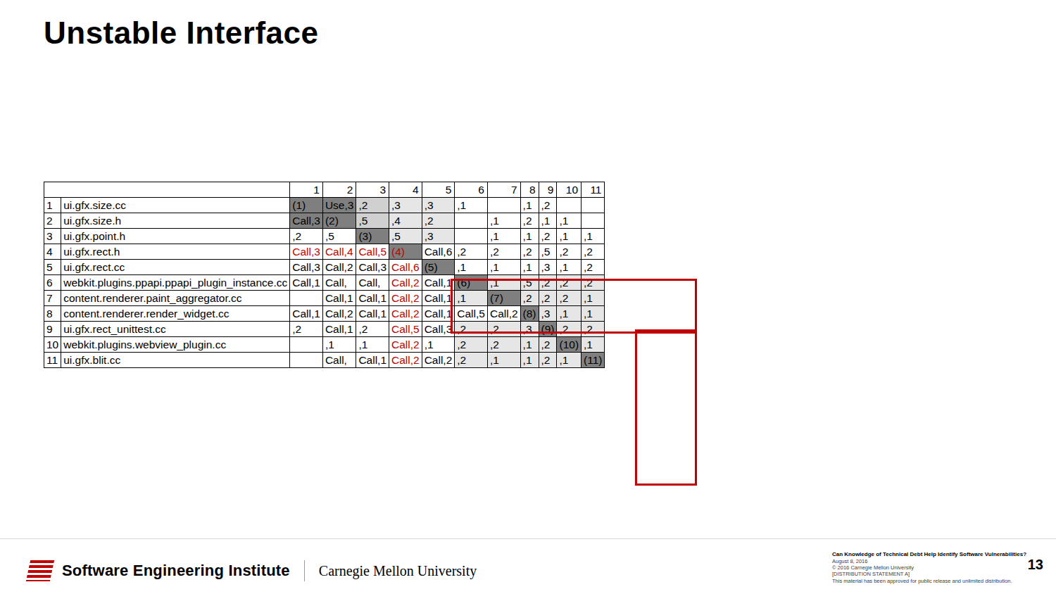Unstable Interface
| | | 1 | 2 | 3 | 4 | 5 | 6 | 7 | 8 | 9 | 10 | 11 |
| --- | --- | --- | --- | --- | --- | --- | --- | --- | --- | --- | --- | --- |
| 1 | ui.gfx.size.cc | (1) | Use,3 | ,2 | ,3 | ,3 | ,1 | | ,1 | ,2 | | |
| 2 | ui.gfx.size.h | Call,3 | (2) | ,5 | ,4 | ,2 | | ,1 | ,2 | ,1 | ,1 | |
| 3 | ui.gfx.point.h | ,2 | ,5 | (3) | ,5 | ,3 | | ,1 | ,1 | ,2 | ,1 | ,1 |
| 4 | ui.gfx.rect.h | Call,3 | Call,4 | Call,5 | (4) | Call,6 | ,2 | ,2 | ,2 | ,5 | ,2 | ,2 |
| 5 | ui.gfx.rect.cc | Call,3 | Call,2 | Call,3 | Call,6 | (5) | ,1 | ,1 | ,1 | ,3 | ,1 | ,2 |
| 6 | webkit.plugins.ppapi.ppapi_plugin_instance.cc | Call,1 | Call, | Call, | Call,2 | Call,1 | (6) | ,1 | ,5 | ,2 | ,2 | ,2 |
| 7 | content.renderer.paint_aggregator.cc | | Call,1 | Call,1 | Call,2 | Call,1 | ,1 | (7) | ,2 | ,2 | ,2 | ,1 |
| 8 | content.renderer.render_widget.cc | Call,1 | Call,2 | Call,1 | Call,2 | Call,1 | Call,5 | Call,2 | (8) | ,3 | ,1 | ,1 |
| 9 | ui.gfx.rect_unittest.cc | ,2 | Call,1 | ,2 | Call,5 | Call,3 | ,2 | ,2 | ,3 | (9) | ,2 | ,2 |
| 10 | webkit.plugins.webview_plugin.cc | | ,1 | ,1 | Call,2 | ,1 | ,2 | ,2 | ,1 | ,2 | (10) | ,1 |
| 11 | ui.gfx.blit.cc | | Call, | Call,1 | Call,2 | Call,2 | ,2 | ,1 | ,1 | ,2 | ,1 | (11) |
Software Engineering Institute Carnegie Mellon University
Can Knowledge of Technical Debt Help Identify Software Vulnerabilities?
August 8, 2016
© 2016 Carnegie Mellon University
[DISTRIBUTION STATEMENT A]
This material has been approved for public release and unlimited distribution.
13